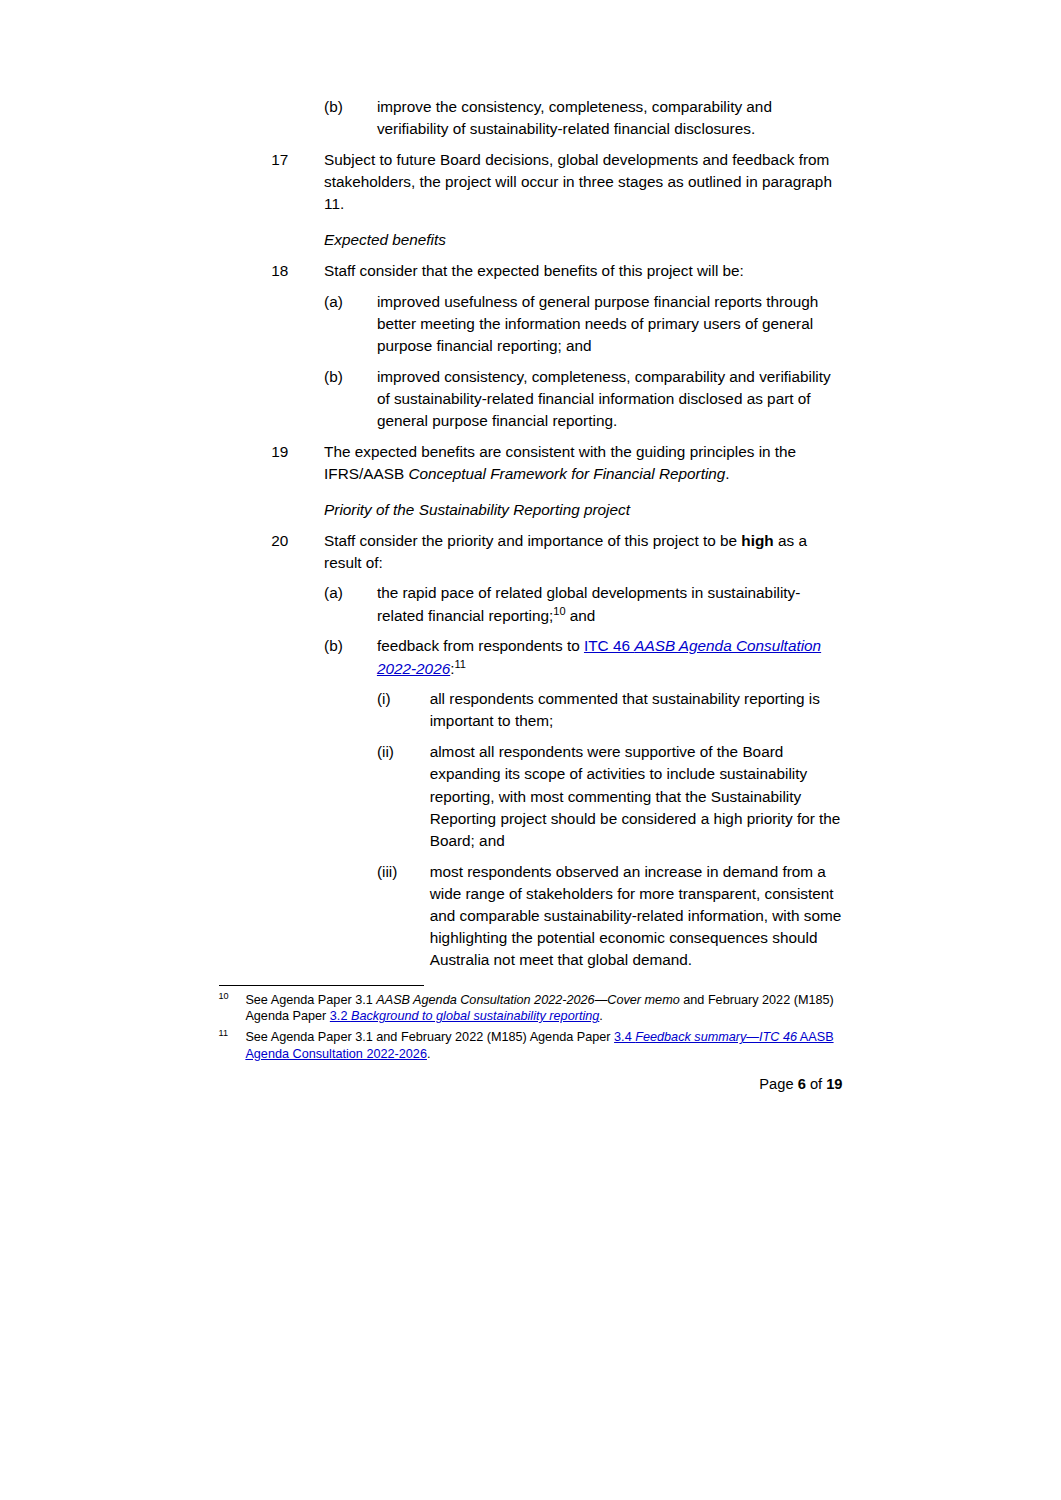(b)
improve the consistency, completeness, comparability and verifiability of sustainability-related financial disclosures.
17
Subject to future Board decisions, global developments and feedback from stakeholders, the project will occur in three stages as outlined in paragraph 11.
Expected benefits
18
Staff consider that the expected benefits of this project will be:
(a)
improved usefulness of general purpose financial reports through better meeting the information needs of primary users of general purpose financial reporting; and
(b)
improved consistency, completeness, comparability and verifiability of sustainability-related financial information disclosed as part of general purpose financial reporting.
19
The expected benefits are consistent with the guiding principles in the IFRS/AASB Conceptual Framework for Financial Reporting.
Priority of the Sustainability Reporting project
20
Staff consider the priority and importance of this project to be high as a result of:
(a)
the rapid pace of related global developments in sustainability-related financial reporting;10 and
(b)
feedback from respondents to ITC 46 AASB Agenda Consultation 2022-2026:11
(i)
all respondents commented that sustainability reporting is important to them;
(ii)
almost all respondents were supportive of the Board expanding its scope of activities to include sustainability reporting, with most commenting that the Sustainability Reporting project should be considered a high priority for the Board; and
(iii)
most respondents observed an increase in demand from a wide range of stakeholders for more transparent, consistent and comparable sustainability-related information, with some highlighting the potential economic consequences should Australia not meet that global demand.
10
See Agenda Paper 3.1 AASB Agenda Consultation 2022-2026—Cover memo and February 2022 (M185) Agenda Paper 3.2 Background to global sustainability reporting.
11
See Agenda Paper 3.1 and February 2022 (M185) Agenda Paper 3.4 Feedback summary—ITC 46 AASB Agenda Consultation 2022-2026.
Page 6 of 19